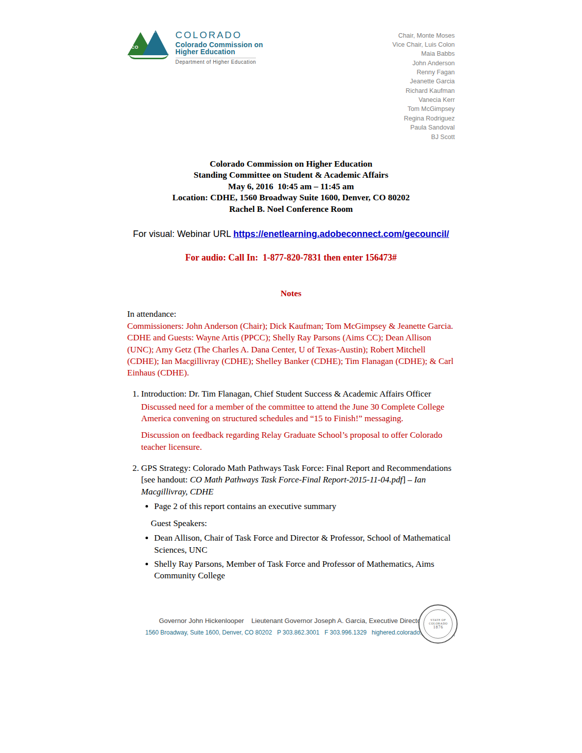CDHE
CO
COLORADO
Colorado Commission on
Higher Education
Department of Higher Education
Chair, Monte Moses
Vice Chair, Luis Colon
Maia Babbs
John Anderson
Renny Fagan
Jeanette Garcia
Richard Kaufman
Vanecia Kerr
Tom McGimpsey
Regina Rodriguez
Paula Sandoval
BJ Scott
Colorado Commission on Higher Education
Standing Committee on Student & Academic Affairs
May 6, 2016 10:45 am – 11:45 am
Location: CDHE, 1560 Broadway Suite 1600, Denver, CO 80202
Rachel B. Noel Conference Room
For visual: Webinar URL https://enetlearning.adobeconnect.com/gecouncil/
For audio: Call In: 1-877-820-7831 then enter 156473#
Notes
In attendance:
Commissioners: John Anderson (Chair); Dick Kaufman; Tom McGimpsey & Jeanette Garcia.
CDHE and Guests: Wayne Artis (PPCC); Shelly Ray Parsons (Aims CC); Dean Allison (UNC); Amy Getz (The Charles A. Dana Center, U of Texas-Austin); Robert Mitchell (CDHE); Ian Macgillivray (CDHE); Shelley Banker (CDHE); Tim Flanagan (CDHE); & Carl Einhaus (CDHE).
Introduction: Dr. Tim Flanagan, Chief Student Success & Academic Affairs Officer
Discussed need for a member of the committee to attend the June 30 Complete College America convening on structured schedules and “15 to Finish!” messaging.
Discussion on feedback regarding Relay Graduate School’s proposal to offer Colorado teacher licensure.
GPS Strategy: Colorado Math Pathways Task Force: Final Report and Recommendations [see handout: CO Math Pathways Task Force-Final Report-2015-11-04.pdf] – Ian Macgillivray, CDHE
Page 2 of this report contains an executive summary
Guest Speakers:
Dean Allison, Chair of Task Force and Director & Professor, School of Mathematical Sciences, UNC
Shelly Ray Parsons, Member of Task Force and Professor of Mathematics, Aims Community College
Governor John Hickenlooper Lieutenant Governor Joseph A. Garcia, Executive Director
1560 Broadway, Suite 1600, Denver, CO 80202 P 303.862.3001 F 303.996.1329 highered.colorado.gov
STATE OF COLORADO
1876